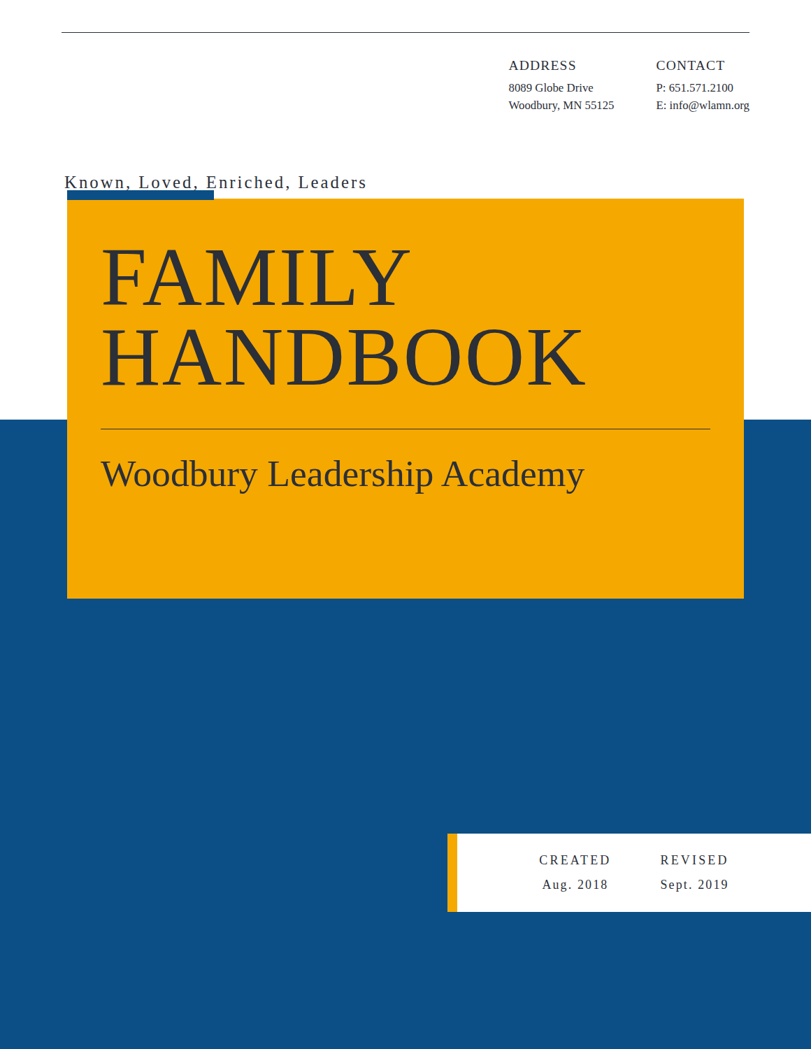ADDRESS
8089 Globe Drive
Woodbury, MN 55125
CONTACT
P: 651.571.2100
E: info@wlamn.org
Known, Loved, Enriched, Leaders
Family
Handbook
Woodbury Leadership Academy
CREATED
Aug. 2018
REVISED
Sept. 2019